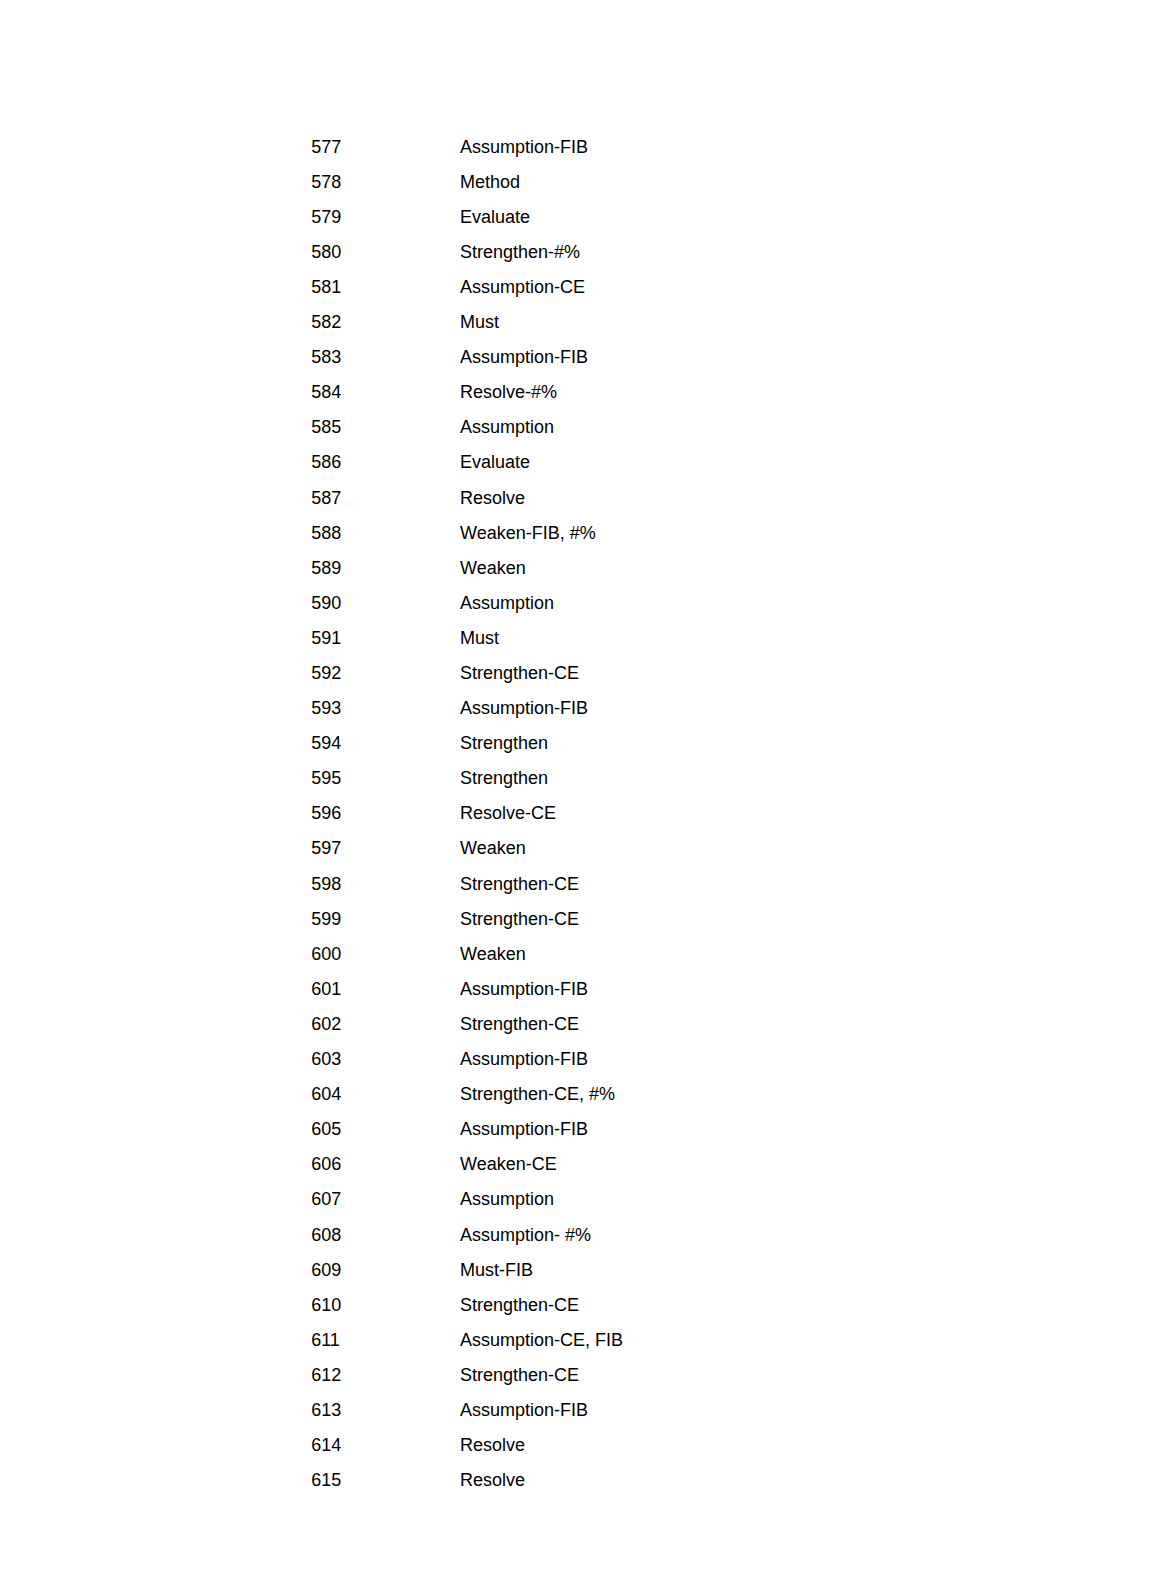| 577 | Assumption-FIB |
| 578 | Method |
| 579 | Evaluate |
| 580 | Strengthen-#% |
| 581 | Assumption-CE |
| 582 | Must |
| 583 | Assumption-FIB |
| 584 | Resolve-#% |
| 585 | Assumption |
| 586 | Evaluate |
| 587 | Resolve |
| 588 | Weaken-FIB, #% |
| 589 | Weaken |
| 590 | Assumption |
| 591 | Must |
| 592 | Strengthen-CE |
| 593 | Assumption-FIB |
| 594 | Strengthen |
| 595 | Strengthen |
| 596 | Resolve-CE |
| 597 | Weaken |
| 598 | Strengthen-CE |
| 599 | Strengthen-CE |
| 600 | Weaken |
| 601 | Assumption-FIB |
| 602 | Strengthen-CE |
| 603 | Assumption-FIB |
| 604 | Strengthen-CE, #% |
| 605 | Assumption-FIB |
| 606 | Weaken-CE |
| 607 | Assumption |
| 608 | Assumption- #% |
| 609 | Must-FIB |
| 610 | Strengthen-CE |
| 611 | Assumption-CE, FIB |
| 612 | Strengthen-CE |
| 613 | Assumption-FIB |
| 614 | Resolve |
| 615 | Resolve |